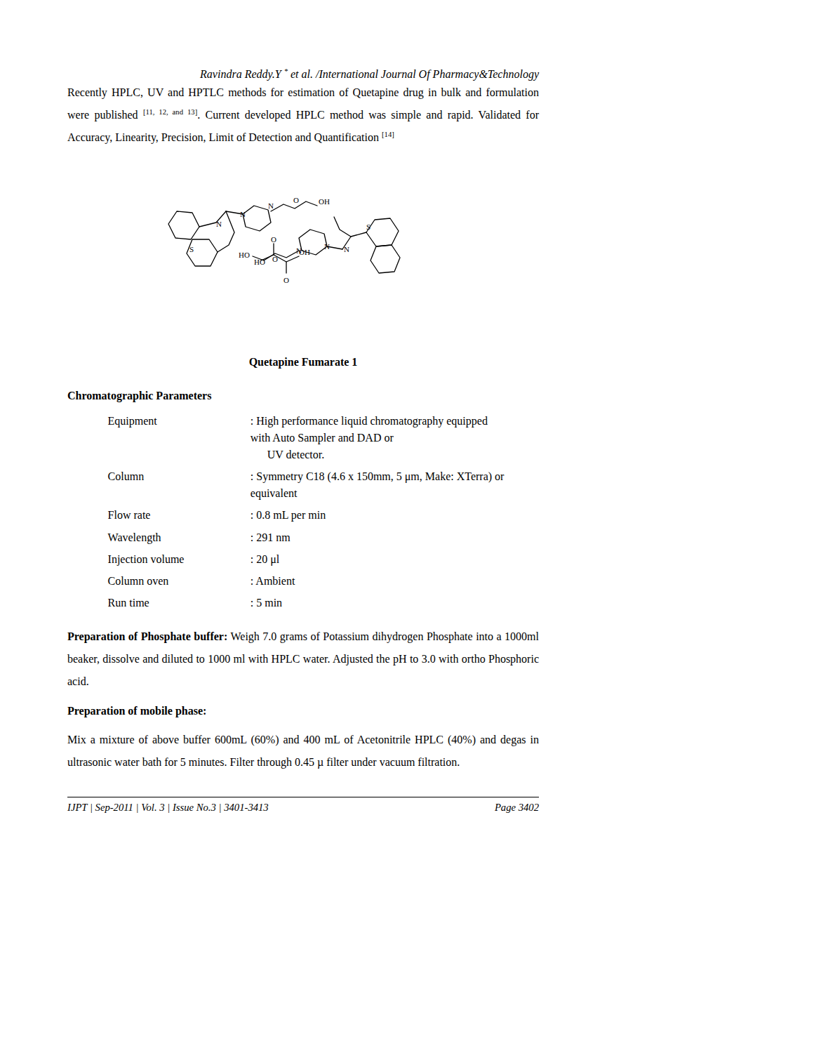Ravindra Reddy.Y * et al. /International Journal Of Pharmacy&Technology
Recently HPLC, UV and HPTLC methods for estimation of Quetapine drug in bulk and formulation were published [11, 12, and 13]. Current developed HPLC method was simple and rapid. Validated for Accuracy, Linearity, Precision, Limit of Detection and Quantification [14]
N S N N O OH HO O OH O N S N N O HO
Quetapine Fumarate 1
Chromatographic Parameters
| Equipment | : High performance liquid chromatography equipped with Auto Sampler and DAD or UV detector. |
| Column | : Symmetry C18 (4.6 x 150mm, 5 μm, Make: XTerra) or equivalent |
| Flow rate | : 0.8 mL per min |
| Wavelength | : 291 nm |
| Injection volume | : 20 μl |
| Column oven | : Ambient |
| Run time | : 5 min |
Preparation of Phosphate buffer: Weigh 7.0 grams of Potassium dihydrogen Phosphate into a 1000ml beaker, dissolve and diluted to 1000 ml with HPLC water. Adjusted the pH to 3.0 with ortho Phosphoric acid.
Preparation of mobile phase:
Mix a mixture of above buffer 600mL (60%) and 400 mL of Acetonitrile HPLC (40%) and degas in ultrasonic water bath for 5 minutes. Filter through 0.45 µ filter under vacuum filtration.
IJPT | Sep-2011 | Vol. 3 | Issue No.3 | 3401-3413 Page 3402